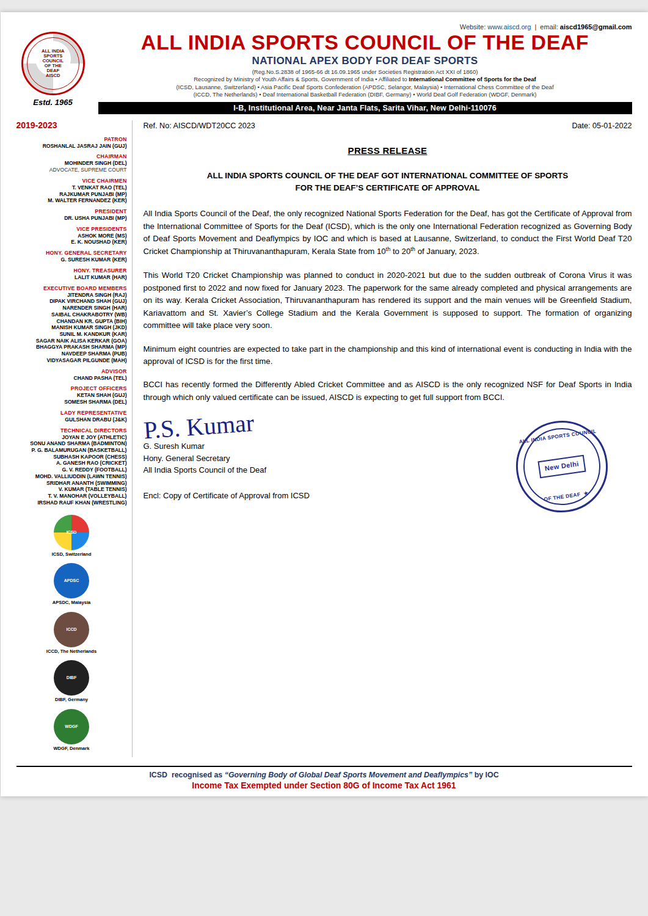Website: www.aiscd.org | email: aiscd1965@gmail.com
ALL INDIA
SPORTS
COUNCIL
OF THE
DEAF
AISCD
Estd. 1965
ALL INDIA SPORTS COUNCIL OF THE DEAF
NATIONAL APEX BODY FOR DEAF SPORTS
(Reg.No.S.2838 of 1965-66 dt 16.09.1965 under Societies Registration Act XXI of 1860)
Recognized by Ministry of Youth Affairs & Sports, Government of India • Affiliated to International Committee of Sports for the Deaf
(ICSD, Lausanne, Switzerland) • Asia Pacific Deaf Sports Confederation (APDSC, Selangor, Malaysia) • International Chess Committee of the Deaf
(ICCD, The Netherlands) • Deaf International Basketball Federation (DIBF, Germany) • World Deaf Golf Federation (WDGF, Denmark)
I-B, Institutional Area, Near Janta Flats, Sarita Vihar, New Delhi-110076
2019-2023
PATRON
ROSHANLAL JASRAJ JAIN (GUJ)
CHAIRMAN
MOHINDER SINGH (DEL)
ADVOCATE, SUPREME COURT
VICE CHAIRMEN
T. VENKAT RAO (TEL)
RAJKUMAR PUNJABI (MP)
M. WALTER FERNANDEZ (KER)
PRESIDENT
DR. USHA PUNJABI (MP)
VICE PRESIDENTS
ASHOK MORE (MS)
E. K. NOUSHAD (KER)
HONY. GENERAL SECRETARY
G. SURESH KUMAR (KER)
HONY. TREASURER
LALIT KUMAR (HAR)
EXECUTIVE BOARD MEMBERS
JITENDRA SINGH (RAJ)
DIPAK VIRCHAND SHAH (GUJ)
NARENDER SINGH (HAR)
SAIBAL CHAKRABOTRY (WB)
CHANDAN KR. GUPTA (BIH)
MANISH KUMAR SINGH (JKD)
SUNIL M. KANDKUR (KAR)
SAGAR NAIK ALISA KERKAR (GOA)
BHAGGYA PRAKASH SHARMA (MP)
NAVDEEP SHARMA (PUB)
VIDYASAGAR PILGUNDE (MAH)
ADVISOR
CHAND PASHA (TEL)
PROJECT OFFICERS
KETAN SHAH (GUJ)
SOMESH SHARMA (DEL)
LADY REPRESENTATIVE
GULSHAN DRABU (J&K)
TECHNICAL DIRECTORS
JOYAN E JOY (ATHLETIC)
SONU ANAND SHARMA (BADMINTON)
P. G. BALAMURUGAN (BASKETBALL)
SUBHASH KAPOOR (CHESS)
A. GANESH RAO (CRICKET)
G. V. REDDY (FOOTBALL)
MOHD. VALLIUDDIN (LAWN TENNIS)
SRIDHAR ANANTH (SWIMMING)
V. KUMAR (TABLE TENNIS)
T. V. MANOHAR (VOLLEYBALL)
IRSHAD RAUF KHAN (WRESTLING)
ICSD
ICSD, Switzerland
APDSC
APSDC, Malaysia
ICCD
ICCD, The Netherlands
DIBF
DIBF, Germany
WDGF
WDGF, Denmark
Ref. No: AISCD/WDT20CC 2023
Date: 05-01-2022
PRESS RELEASE
ALL INDIA SPORTS COUNCIL OF THE DEAF GOT INTERNATIONAL COMMITTEE OF SPORTS
FOR THE DEAF’S CERTIFICATE OF APPROVAL
All India Sports Council of the Deaf, the only recognized National Sports Federation for the Deaf, has got the Certificate of Approval from the International Committee of Sports for the Deaf (ICSD), which is the only one International Federation recognized as Governing Body of Deaf Sports Movement and Deaflympics by IOC and which is based at Lausanne, Switzerland, to conduct the First World Deaf T20 Cricket Championship at Thiruvananthapuram, Kerala State from 10th to 20th of January, 2023.
This World T20 Cricket Championship was planned to conduct in 2020-2021 but due to the sudden outbreak of Corona Virus it was postponed first to 2022 and now fixed for January 2023. The paperwork for the same already completed and physical arrangements are on its way. Kerala Cricket Association, Thiruvananthapuram has rendered its support and the main venues will be Greenfield Stadium, Kariavattom and St. Xavier’s College Stadium and the Kerala Government is supposed to support. The formation of organizing committee will take place very soon.
Minimum eight countries are expected to take part in the championship and this kind of international event is conducting in India with the approval of ICSD is for the first time.
BCCI has recently formed the Differently Abled Cricket Committee and as AISCD is the only recognized NSF for Deaf Sports in India through which only valued certificate can be issued, AISCD is expecting to get full support from BCCI.
P.S. Kumar
G. Suresh Kumar
Hony. General Secretary
All India Sports Council of the Deaf
Encl: Copy of Certificate of Approval from ICSD
ALL INDIA SPORTS COUNCIL
New Delhi
OF THE DEAF ★
ICSD recognised as “Governing Body of Global Deaf Sports Movement and Deaflympics” by IOC
Income Tax Exempted under Section 80G of Income Tax Act 1961